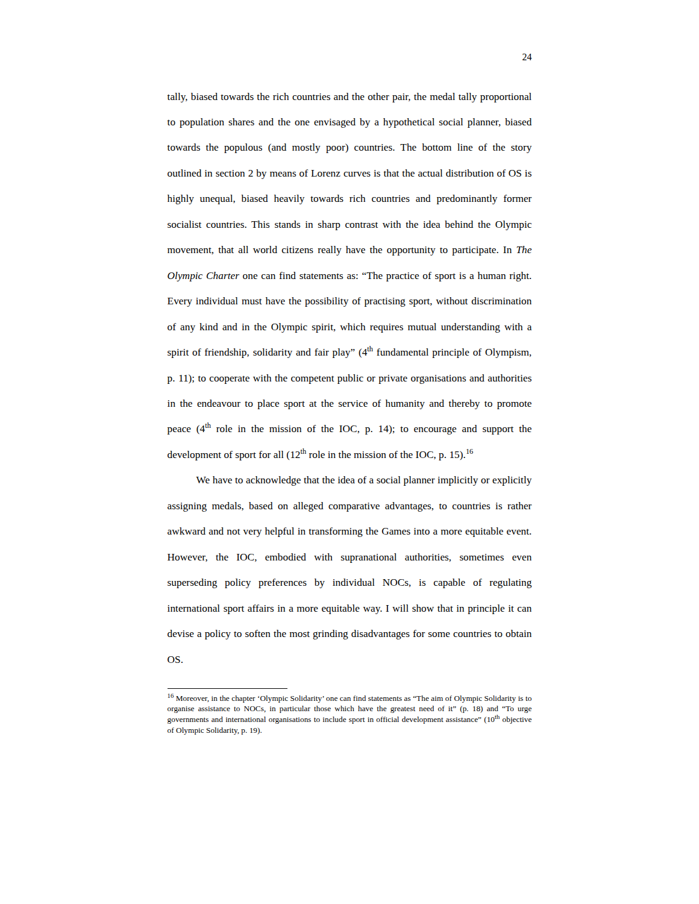24
tally, biased towards the rich countries and the other pair, the medal tally proportional to population shares and the one envisaged by a hypothetical social planner, biased towards the populous (and mostly poor) countries. The bottom line of the story outlined in section 2 by means of Lorenz curves is that the actual distribution of OS is highly unequal, biased heavily towards rich countries and predominantly former socialist countries. This stands in sharp contrast with the idea behind the Olympic movement, that all world citizens really have the opportunity to participate. In The Olympic Charter one can find statements as: “The practice of sport is a human right. Every individual must have the possibility of practising sport, without discrimination of any kind and in the Olympic spirit, which requires mutual understanding with a spirit of friendship, solidarity and fair play” (4th fundamental principle of Olympism, p. 11); to cooperate with the competent public or private organisations and authorities in the endeavour to place sport at the service of humanity and thereby to promote peace (4th role in the mission of the IOC, p. 14); to encourage and support the development of sport for all (12th role in the mission of the IOC, p. 15).16
We have to acknowledge that the idea of a social planner implicitly or explicitly assigning medals, based on alleged comparative advantages, to countries is rather awkward and not very helpful in transforming the Games into a more equitable event. However, the IOC, embodied with supranational authorities, sometimes even superseding policy preferences by individual NOCs, is capable of regulating international sport affairs in a more equitable way. I will show that in principle it can devise a policy to soften the most grinding disadvantages for some countries to obtain OS.
16 Moreover, in the chapter ‘Olympic Solidarity’ one can find statements as “The aim of Olympic Solidarity is to organise assistance to NOCs, in particular those which have the greatest need of it” (p. 18) and “To urge governments and international organisations to include sport in official development assistance” (10th objective of Olympic Solidarity, p. 19).